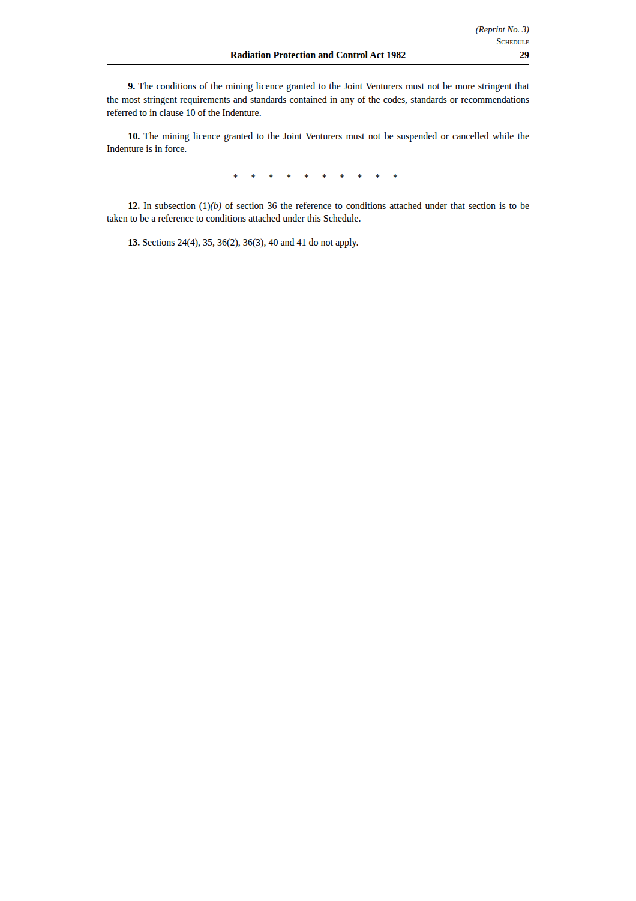(Reprint No. 3)
Schedule
Radiation Protection and Control Act 1982
29
9. The conditions of the mining licence granted to the Joint Venturers must not be more stringent that the most stringent requirements and standards contained in any of the codes, standards or recommendations referred to in clause 10 of the Indenture.
10. The mining licence granted to the Joint Venturers must not be suspended or cancelled while the Indenture is in force.
* * * * * * * * * *
12. In subsection (1)(b) of section 36 the reference to conditions attached under that section is to be taken to be a reference to conditions attached under this Schedule.
13. Sections 24(4), 35, 36(2), 36(3), 40 and 41 do not apply.